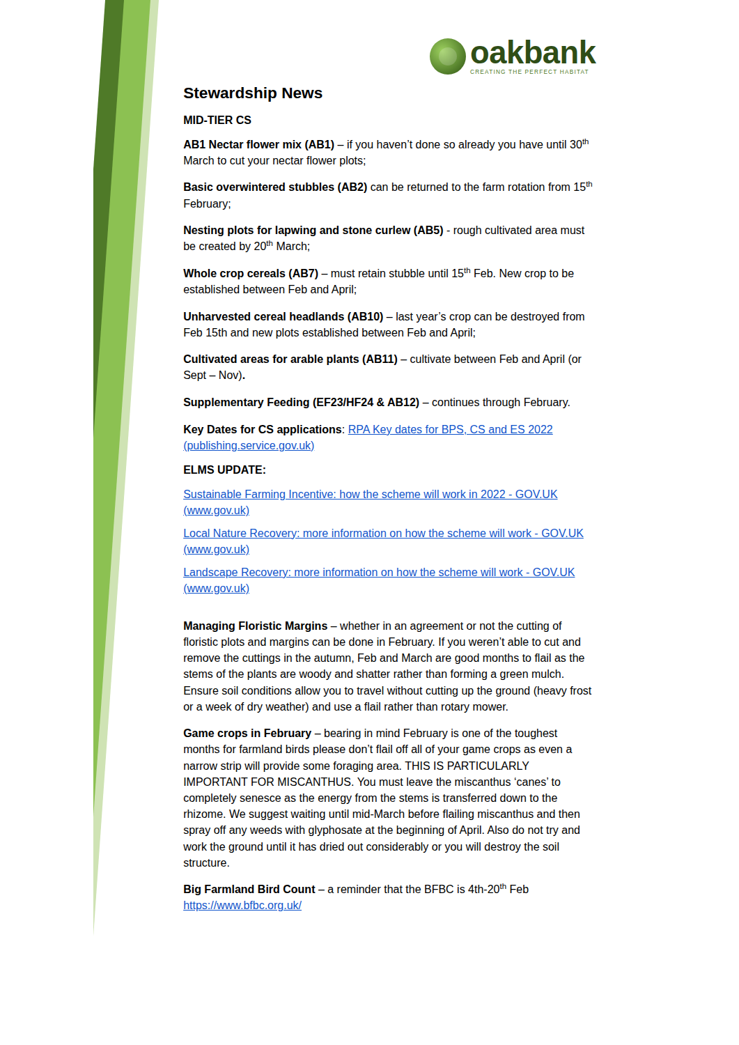oakbank
Creating the perfect habitat
Stewardship News
MID-TIER CS
AB1 Nectar flower mix (AB1) – if you haven’t done so already you have until 30th March to cut your nectar flower plots;
Basic overwintered stubbles (AB2) can be returned to the farm rotation from 15th February;
Nesting plots for lapwing and stone curlew (AB5) - rough cultivated area must be created by 20th March;
Whole crop cereals (AB7) – must retain stubble until 15th Feb. New crop to be established between Feb and April;
Unharvested cereal headlands (AB10) – last year’s crop can be destroyed from Feb 15th and new plots established between Feb and April;
Cultivated areas for arable plants (AB11) – cultivate between Feb and April (or Sept – Nov).
Supplementary Feeding (EF23/HF24 & AB12) – continues through February.
Key Dates for CS applications: RPA Key dates for BPS, CS and ES 2022 (publishing.service.gov.uk)
ELMS UPDATE:
Sustainable Farming Incentive: how the scheme will work in 2022 - GOV.UK (www.gov.uk)
Local Nature Recovery: more information on how the scheme will work - GOV.UK (www.gov.uk)
Landscape Recovery: more information on how the scheme will work - GOV.UK (www.gov.uk)
Managing Floristic Margins – whether in an agreement or not the cutting of floristic plots and margins can be done in February. If you weren’t able to cut and remove the cuttings in the autumn, Feb and March are good months to flail as the stems of the plants are woody and shatter rather than forming a green mulch. Ensure soil conditions allow you to travel without cutting up the ground (heavy frost or a week of dry weather) and use a flail rather than rotary mower.
Game crops in February – bearing in mind February is one of the toughest months for farmland birds please don’t flail off all of your game crops as even a narrow strip will provide some foraging area. THIS IS PARTICULARLY IMPORTANT FOR MISCANTHUS. You must leave the miscanthus ‘canes’ to completely senesce as the energy from the stems is transferred down to the rhizome. We suggest waiting until mid-March before flailing miscanthus and then spray off any weeds with glyphosate at the beginning of April. Also do not try and work the ground until it has dried out considerably or you will destroy the soil structure.
Big Farmland Bird Count – a reminder that the BFBC is 4th-20th Feb https://www.bfbc.org.uk/